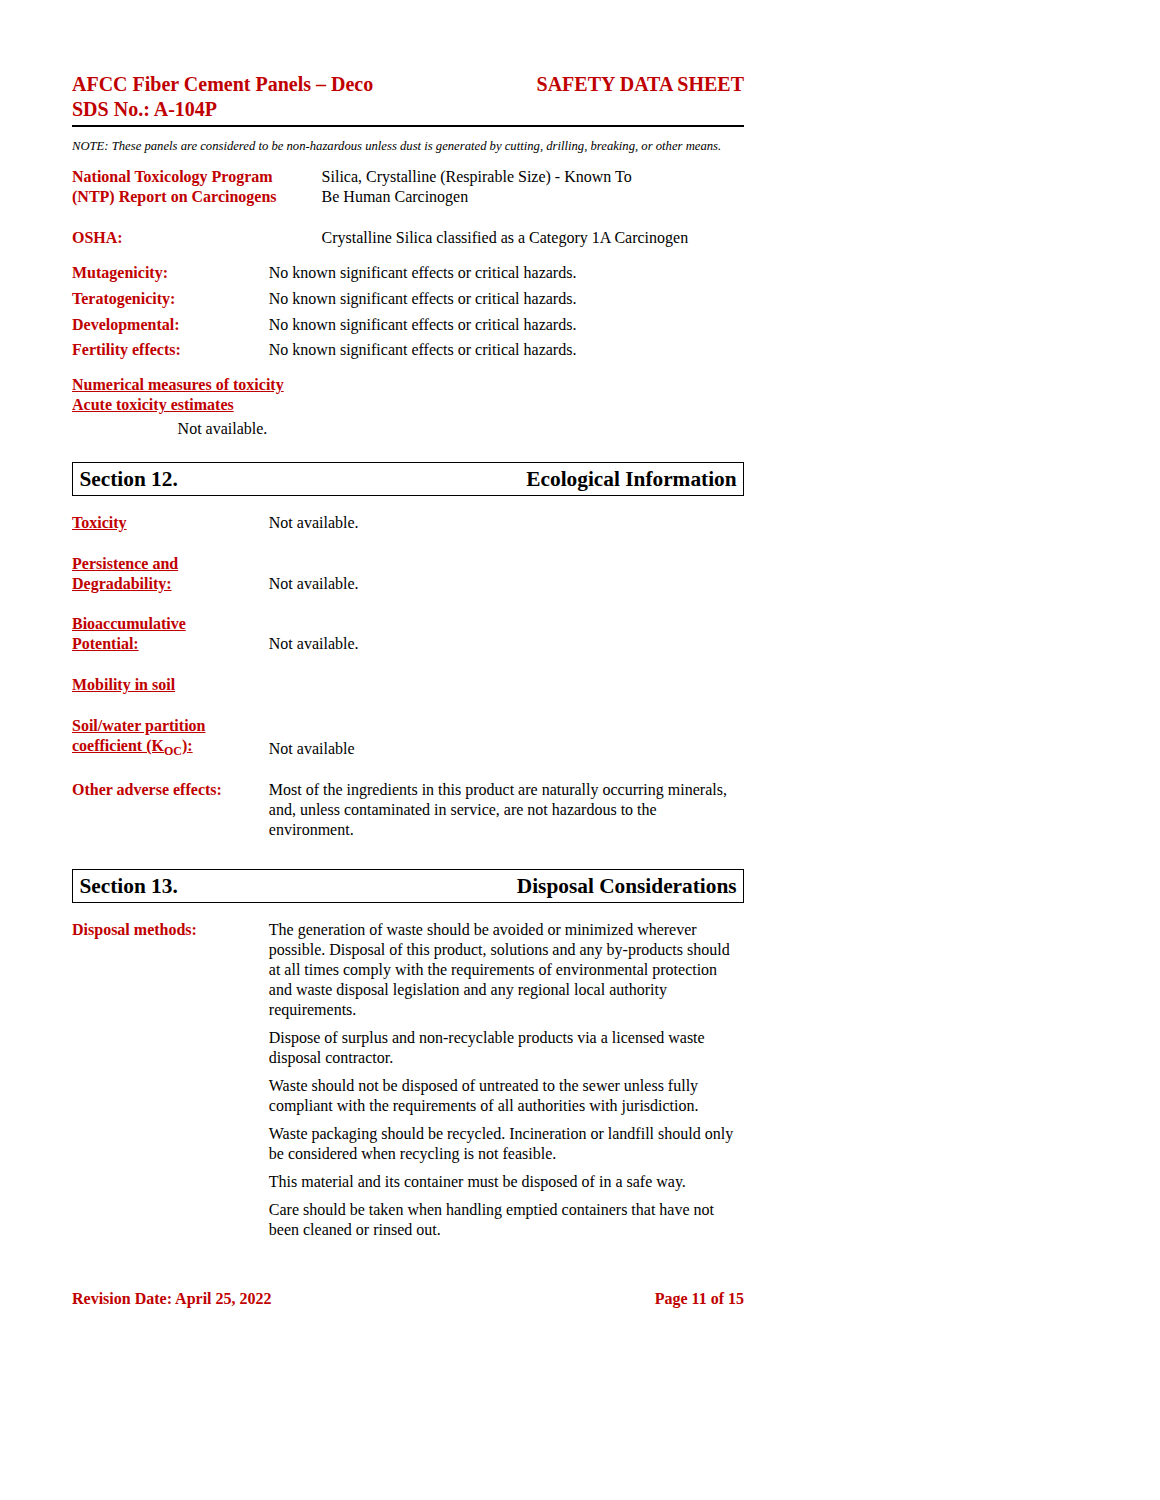AFCC Fiber Cement Panels – Deco
SDS No.: A-104P
SAFETY DATA SHEET
NOTE: These panels are considered to be non-hazardous unless dust is generated by cutting, drilling, breaking, or other means.
| National Toxicology Program (NTP) Report on Carcinogens | Silica, Crystalline (Respirable Size) - Known To Be Human Carcinogen |
| OSHA: | Crystalline Silica classified as a Category 1A Carcinogen |
| Mutagenicity: | No known significant effects or critical hazards. |
| Teratogenicity: | No known significant effects or critical hazards. |
| Developmental: | No known significant effects or critical hazards. |
| Fertility effects: | No known significant effects or critical hazards. |
Numerical measures of toxicity
Acute toxicity estimates
Not available.
Section 12. Ecological Information
| Toxicity | Not available. |
| Persistence and Degradability: | Not available. |
| Bioaccumulative Potential: | Not available. |
| Mobility in soil | |
| Soil/water partition coefficient (K OC ): | Not available |
| Other adverse effects: | Most of the ingredients in this product are naturally occurring minerals, and, unless contaminated in service, are not hazardous to the environment. |
Section 13. Disposal Considerations
| Disposal methods: | The generation of waste should be avoided or minimized wherever possible. Disposal of this product, solutions and any by-products should at all times comply with the requirements of environmental protection and waste disposal legislation and any regional local authority requirements. Dispose of surplus and non-recyclable products via a licensed waste disposal contractor. Waste should not be disposed of untreated to the sewer unless fully compliant with the requirements of all authorities with jurisdiction. Waste packaging should be recycled. Incineration or landfill should only be considered when recycling is not feasible. This material and its container must be disposed of in a safe way. Care should be taken when handling emptied containers that have not been cleaned or rinsed out. |
Revision Date: April 25, 2022 Page 11 of 15